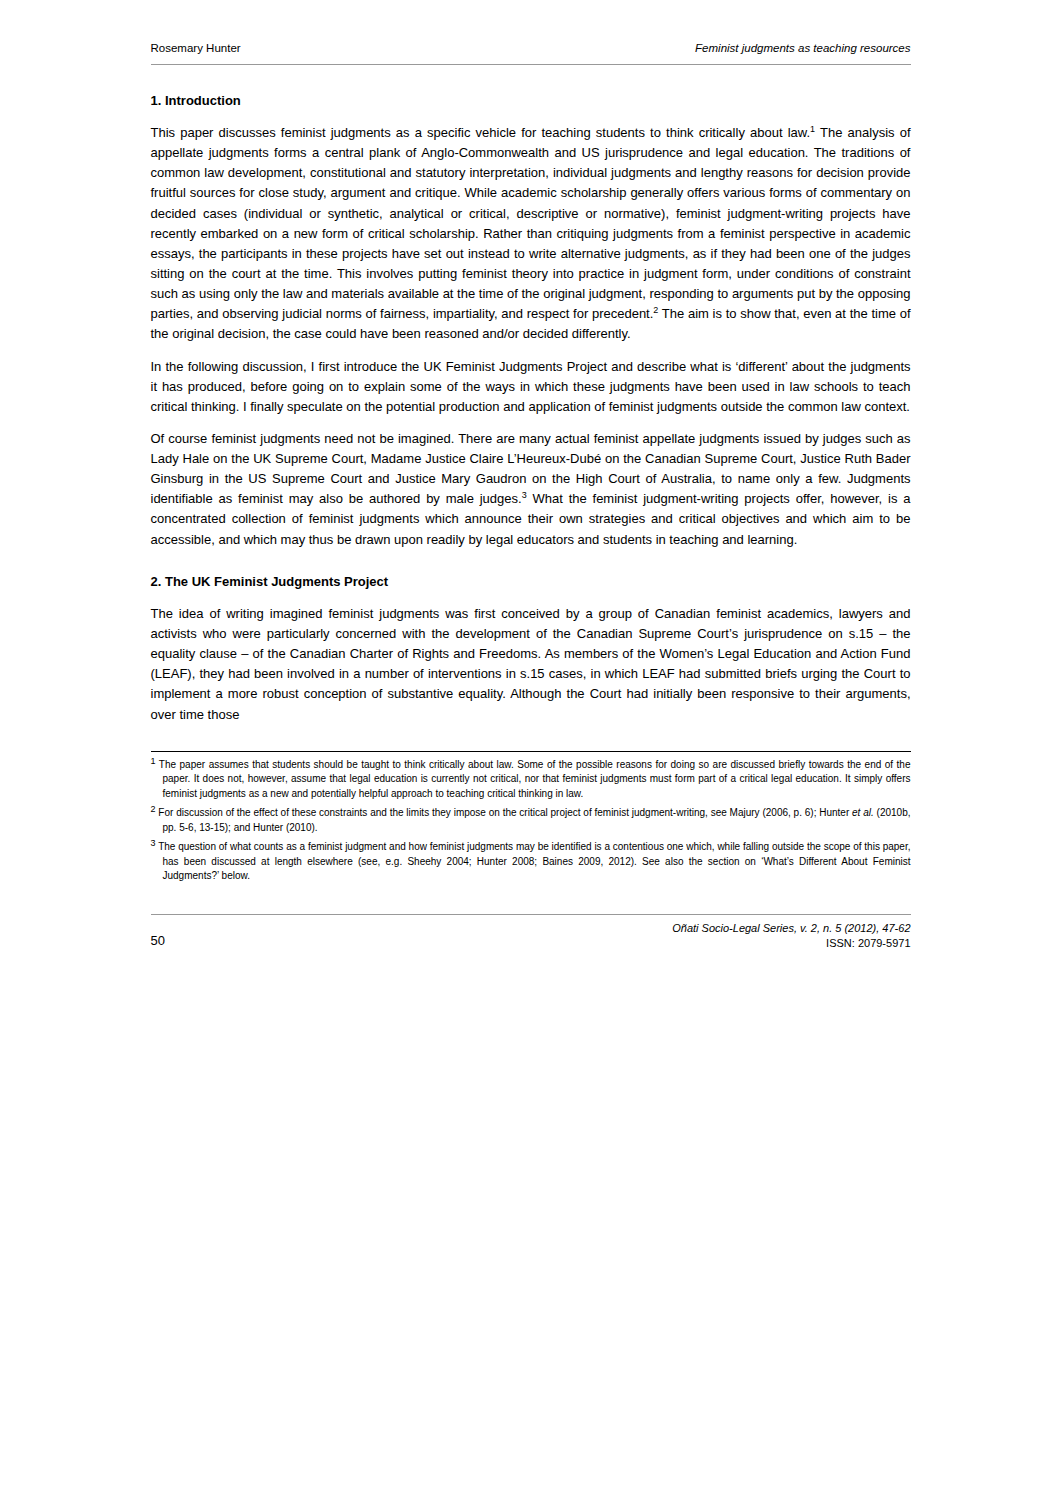Rosemary Hunter
Feminist judgments as teaching resources
1. Introduction
This paper discusses feminist judgments as a specific vehicle for teaching students to think critically about law.1 The analysis of appellate judgments forms a central plank of Anglo-Commonwealth and US jurisprudence and legal education. The traditions of common law development, constitutional and statutory interpretation, individual judgments and lengthy reasons for decision provide fruitful sources for close study, argument and critique. While academic scholarship generally offers various forms of commentary on decided cases (individual or synthetic, analytical or critical, descriptive or normative), feminist judgment-writing projects have recently embarked on a new form of critical scholarship. Rather than critiquing judgments from a feminist perspective in academic essays, the participants in these projects have set out instead to write alternative judgments, as if they had been one of the judges sitting on the court at the time. This involves putting feminist theory into practice in judgment form, under conditions of constraint such as using only the law and materials available at the time of the original judgment, responding to arguments put by the opposing parties, and observing judicial norms of fairness, impartiality, and respect for precedent.2 The aim is to show that, even at the time of the original decision, the case could have been reasoned and/or decided differently.
In the following discussion, I first introduce the UK Feminist Judgments Project and describe what is ‘different’ about the judgments it has produced, before going on to explain some of the ways in which these judgments have been used in law schools to teach critical thinking. I finally speculate on the potential production and application of feminist judgments outside the common law context.
Of course feminist judgments need not be imagined. There are many actual feminist appellate judgments issued by judges such as Lady Hale on the UK Supreme Court, Madame Justice Claire L’Heureux-Dubé on the Canadian Supreme Court, Justice Ruth Bader Ginsburg in the US Supreme Court and Justice Mary Gaudron on the High Court of Australia, to name only a few. Judgments identifiable as feminist may also be authored by male judges.3 What the feminist judgment-writing projects offer, however, is a concentrated collection of feminist judgments which announce their own strategies and critical objectives and which aim to be accessible, and which may thus be drawn upon readily by legal educators and students in teaching and learning.
2. The UK Feminist Judgments Project
The idea of writing imagined feminist judgments was first conceived by a group of Canadian feminist academics, lawyers and activists who were particularly concerned with the development of the Canadian Supreme Court’s jurisprudence on s.15 – the equality clause – of the Canadian Charter of Rights and Freedoms. As members of the Women’s Legal Education and Action Fund (LEAF), they had been involved in a number of interventions in s.15 cases, in which LEAF had submitted briefs urging the Court to implement a more robust conception of substantive equality. Although the Court had initially been responsive to their arguments, over time those
1 The paper assumes that students should be taught to think critically about law. Some of the possible reasons for doing so are discussed briefly towards the end of the paper. It does not, however, assume that legal education is currently not critical, nor that feminist judgments must form part of a critical legal education. It simply offers feminist judgments as a new and potentially helpful approach to teaching critical thinking in law.
2 For discussion of the effect of these constraints and the limits they impose on the critical project of feminist judgment-writing, see Majury (2006, p. 6); Hunter et al. (2010b, pp. 5-6, 13-15); and Hunter (2010).
3 The question of what counts as a feminist judgment and how feminist judgments may be identified is a contentious one which, while falling outside the scope of this paper, has been discussed at length elsewhere (see, e.g. Sheehy 2004; Hunter 2008; Baines 2009, 2012). See also the section on ‘What’s Different About Feminist Judgments?’ below.
50
Oñati Socio-Legal Series, v. 2, n. 5 (2012), 47-62
ISSN: 2079-5971